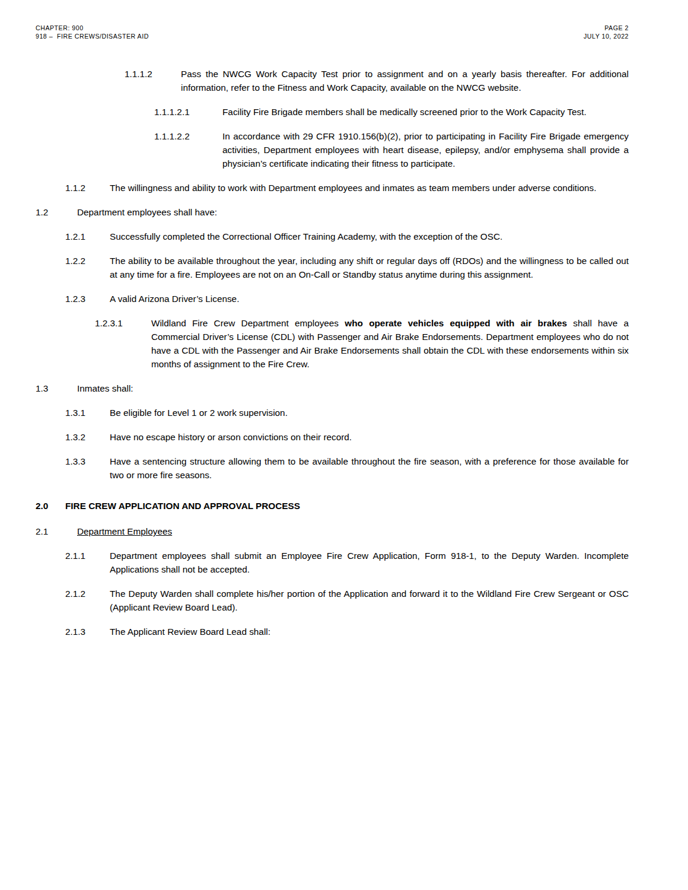CHAPTER: 900
918 – FIRE CREWS/DISASTER AID
PAGE 2
JULY 10, 2022
1.1.1.2
Pass the NWCG Work Capacity Test prior to assignment and on a yearly basis thereafter. For additional information, refer to the Fitness and Work Capacity, available on the NWCG website.
1.1.1.2.1
Facility Fire Brigade members shall be medically screened prior to the Work Capacity Test.
1.1.1.2.2
In accordance with 29 CFR 1910.156(b)(2), prior to participating in Facility Fire Brigade emergency activities, Department employees with heart disease, epilepsy, and/or emphysema shall provide a physician’s certificate indicating their fitness to participate.
1.1.2
The willingness and ability to work with Department employees and inmates as team members under adverse conditions.
1.2
Department employees shall have:
1.2.1
Successfully completed the Correctional Officer Training Academy, with the exception of the OSC.
1.2.2
The ability to be available throughout the year, including any shift or regular days off (RDOs) and the willingness to be called out at any time for a fire. Employees are not on an On-Call or Standby status anytime during this assignment.
1.2.3
A valid Arizona Driver’s License.
1.2.3.1
Wildland Fire Crew Department employees who operate vehicles equipped with air brakes shall have a Commercial Driver’s License (CDL) with Passenger and Air Brake Endorsements. Department employees who do not have a CDL with the Passenger and Air Brake Endorsements shall obtain the CDL with these endorsements within six months of assignment to the Fire Crew.
1.3
Inmates shall:
1.3.1
Be eligible for Level 1 or 2 work supervision.
1.3.2
Have no escape history or arson convictions on their record.
1.3.3
Have a sentencing structure allowing them to be available throughout the fire season, with a preference for those available for two or more fire seasons.
2.0
FIRE CREW APPLICATION AND APPROVAL PROCESS
2.1
Department Employees
2.1.1
Department employees shall submit an Employee Fire Crew Application, Form 918-1, to the Deputy Warden. Incomplete Applications shall not be accepted.
2.1.2
The Deputy Warden shall complete his/her portion of the Application and forward it to the Wildland Fire Crew Sergeant or OSC (Applicant Review Board Lead).
2.1.3
The Applicant Review Board Lead shall: